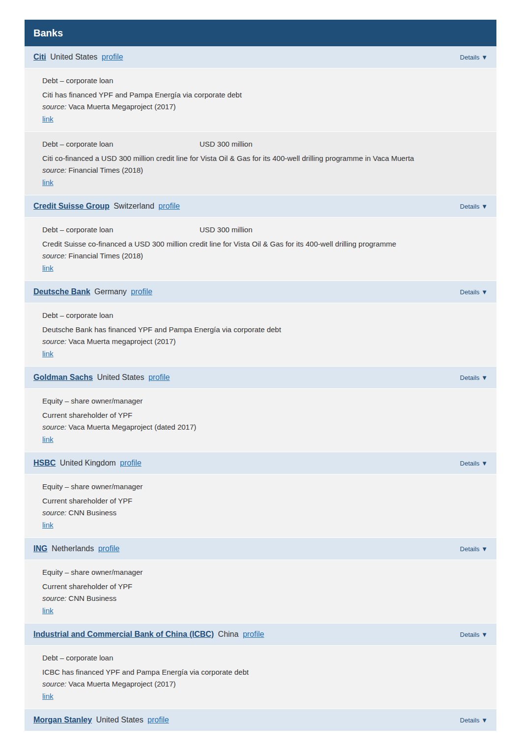Banks
Citi United States profile
Details ▼
Debt – corporate loan
Citi has financed YPF and Pampa Energía via corporate debt
source: Vaca Muerta Megaproject (2017)
link
Debt – corporate loan USD 300 million
Citi co-financed a USD 300 million credit line for Vista Oil & Gas for its 400-well drilling programme in Vaca Muerta
source: Financial Times (2018)
link
Credit Suisse Group Switzerland profile
Details ▼
Debt – corporate loan USD 300 million
Credit Suisse co-financed a USD 300 million credit line for Vista Oil & Gas for its 400-well drilling programme
source: Financial Times (2018)
link
Deutsche Bank Germany profile
Details ▼
Debt – corporate loan
Deutsche Bank has financed YPF and Pampa Energía via corporate debt
source: Vaca Muerta megaproject (2017)
link
Goldman Sachs United States profile
Details ▼
Equity – share owner/manager
Current shareholder of YPF
source: Vaca Muerta Megaproject (dated 2017)
link
HSBC United Kingdom profile
Details ▼
Equity – share owner/manager
Current shareholder of YPF
source: CNN Business
link
ING Netherlands profile
Details ▼
Equity – share owner/manager
Current shareholder of YPF
source: CNN Business
link
Industrial and Commercial Bank of China (ICBC) China profile
Details ▼
Debt – corporate loan
ICBC has financed YPF and Pampa Energía via corporate debt
source: Vaca Muerta Megaproject (2017)
link
Morgan Stanley United States profile
Details ▼